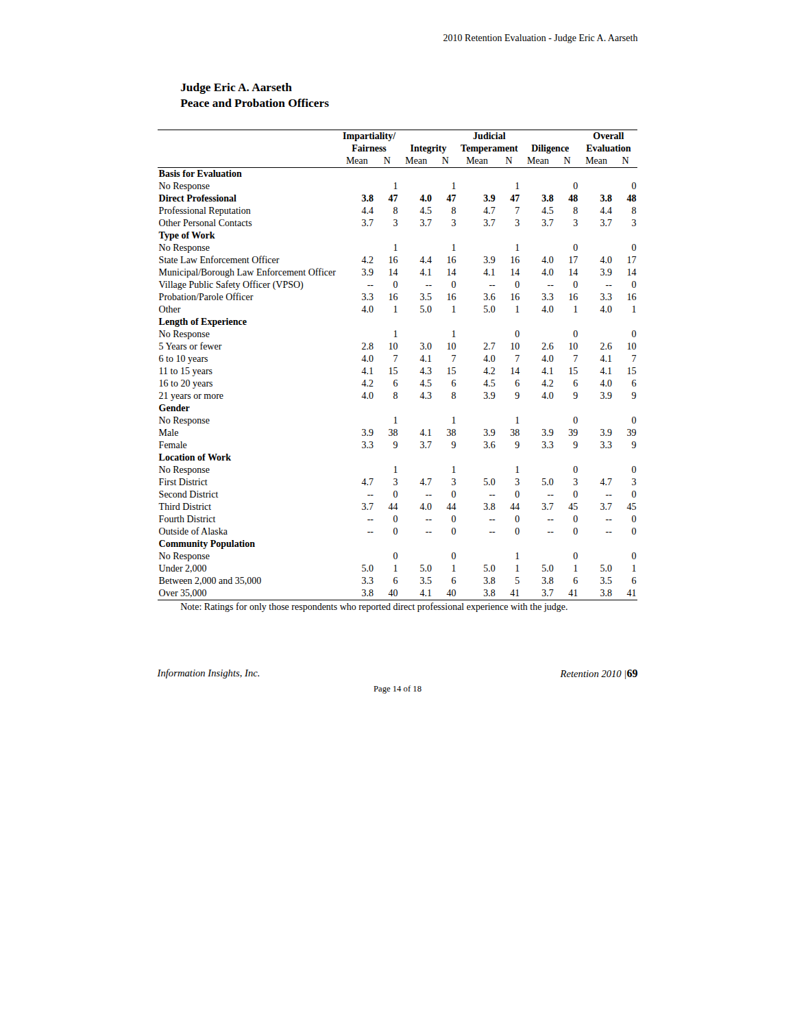2010 Retention Evaluation - Judge Eric A. Aarseth
Judge Eric A. Aarseth
Peace and Probation Officers
| | Impartiality/ | | Judicial | | Overall |
| --- | --- | --- | --- | --- | --- |
| | Fairness | Integrity | Temperament | Diligence | Evaluation |
| | Mean | N | Mean | N | Mean | N | Mean | N | Mean | N |
| Basis for Evaluation | | | | | | | | | | |
| No Response | | 1 | | 1 | | 1 | | 0 | | 0 |
| Direct Professional | 3.8 | 47 | 4.0 | 47 | 3.9 | 47 | 3.8 | 48 | 3.8 | 48 |
| Professional Reputation | 4.4 | 8 | 4.5 | 8 | 4.7 | 7 | 4.5 | 8 | 4.4 | 8 |
| Other Personal Contacts | 3.7 | 3 | 3.7 | 3 | 3.7 | 3 | 3.7 | 3 | 3.7 | 3 |
| Type of Work | | | | | | | | | | |
| No Response | | 1 | | 1 | | 1 | | 0 | | 0 |
| State Law Enforcement Officer | 4.2 | 16 | 4.4 | 16 | 3.9 | 16 | 4.0 | 17 | 4.0 | 17 |
| Municipal/Borough Law Enforcement Officer | 3.9 | 14 | 4.1 | 14 | 4.1 | 14 | 4.0 | 14 | 3.9 | 14 |
| Village Public Safety Officer (VPSO) | -- | 0 | -- | 0 | -- | 0 | -- | 0 | -- | 0 |
| Probation/Parole Officer | 3.3 | 16 | 3.5 | 16 | 3.6 | 16 | 3.3 | 16 | 3.3 | 16 |
| Other | 4.0 | 1 | 5.0 | 1 | 5.0 | 1 | 4.0 | 1 | 4.0 | 1 |
| Length of Experience | | | | | | | | | | |
| No Response | | 1 | | 1 | | 0 | | 0 | | 0 |
| 5 Years or fewer | 2.8 | 10 | 3.0 | 10 | 2.7 | 10 | 2.6 | 10 | 2.6 | 10 |
| 6 to 10 years | 4.0 | 7 | 4.1 | 7 | 4.0 | 7 | 4.0 | 7 | 4.1 | 7 |
| 11 to 15 years | 4.1 | 15 | 4.3 | 15 | 4.2 | 14 | 4.1 | 15 | 4.1 | 15 |
| 16 to 20 years | 4.2 | 6 | 4.5 | 6 | 4.5 | 6 | 4.2 | 6 | 4.0 | 6 |
| 21 years or more | 4.0 | 8 | 4.3 | 8 | 3.9 | 9 | 4.0 | 9 | 3.9 | 9 |
| Gender | | | | | | | | | | |
| No Response | | 1 | | 1 | | 1 | | 0 | | 0 |
| Male | 3.9 | 38 | 4.1 | 38 | 3.9 | 38 | 3.9 | 39 | 3.9 | 39 |
| Female | 3.3 | 9 | 3.7 | 9 | 3.6 | 9 | 3.3 | 9 | 3.3 | 9 |
| Location of Work | | | | | | | | | | |
| No Response | | 1 | | 1 | | 1 | | 0 | | 0 |
| First District | 4.7 | 3 | 4.7 | 3 | 5.0 | 3 | 5.0 | 3 | 4.7 | 3 |
| Second District | -- | 0 | -- | 0 | -- | 0 | -- | 0 | -- | 0 |
| Third District | 3.7 | 44 | 4.0 | 44 | 3.8 | 44 | 3.7 | 45 | 3.7 | 45 |
| Fourth District | -- | 0 | -- | 0 | -- | 0 | -- | 0 | -- | 0 |
| Outside of Alaska | -- | 0 | -- | 0 | -- | 0 | -- | 0 | -- | 0 |
| Community Population | | | | | | | | | | |
| No Response | | 0 | | 0 | | 1 | | 0 | | 0 |
| Under 2,000 | 5.0 | 1 | 5.0 | 1 | 5.0 | 1 | 5.0 | 1 | 5.0 | 1 |
| Between 2,000 and 35,000 | 3.3 | 6 | 3.5 | 6 | 3.8 | 5 | 3.8 | 6 | 3.5 | 6 |
| Over 35,000 | 3.8 | 40 | 4.1 | 40 | 3.8 | 41 | 3.7 | 41 | 3.8 | 41 |
Note: Ratings for only those respondents who reported direct professional experience with the judge.
Information Insights, Inc.
Retention 2010 |69
Page 14 of 18